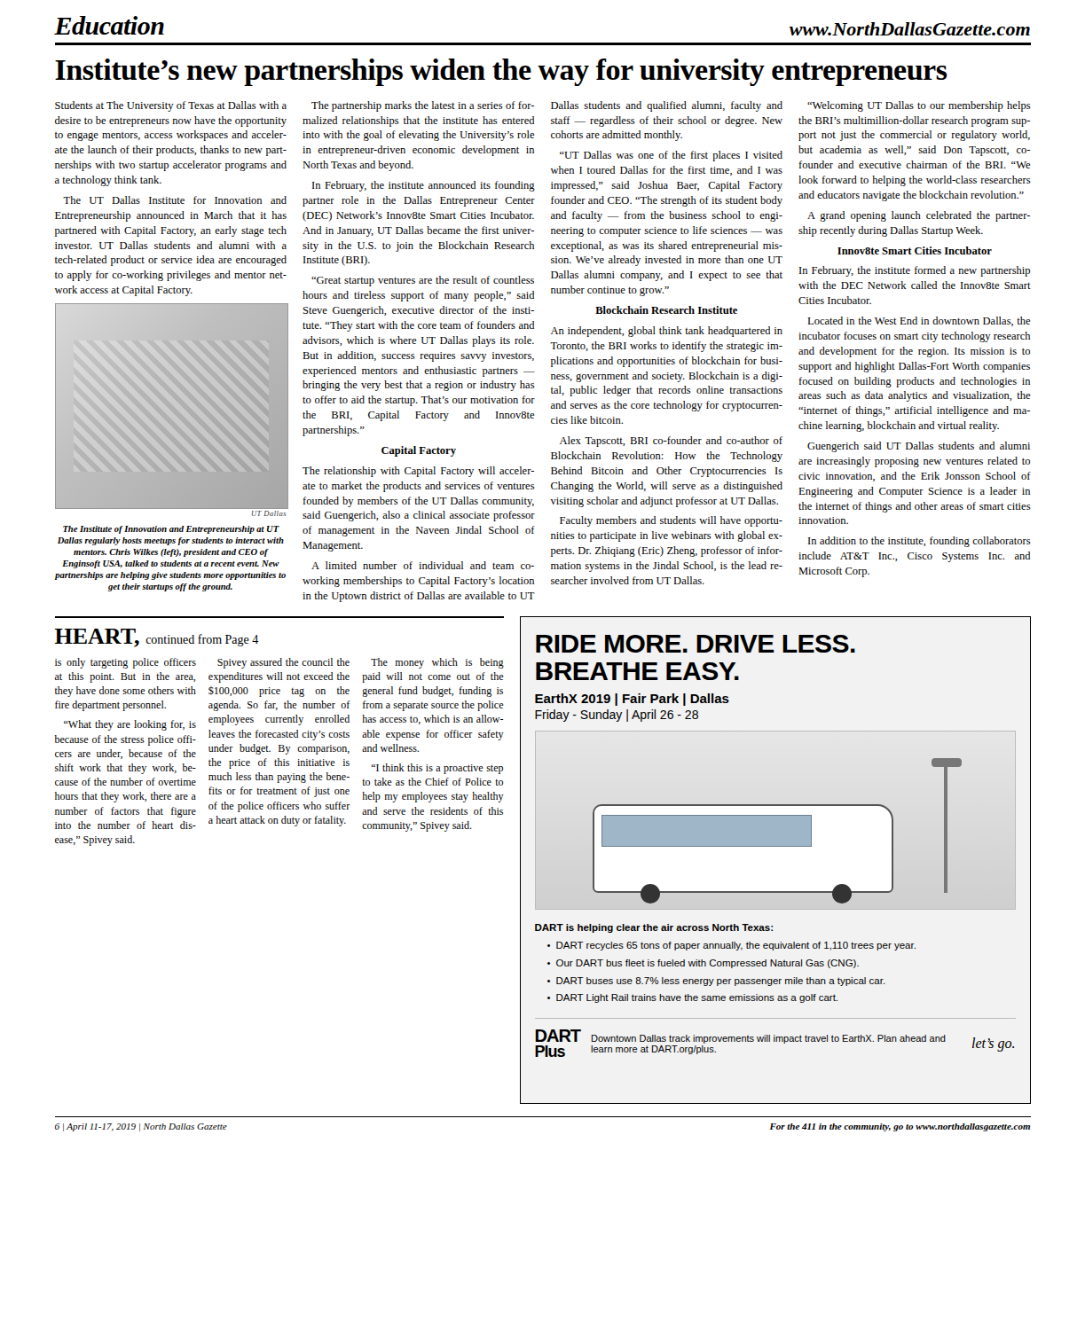Education
www.NorthDallasGazette.com
Institute’s new partnerships widen the way for university entrepreneurs
Students at The University of Texas at Dallas with a desire to be entrepreneurs now have the opportunity to engage mentors, access workspaces and accelerate the launch of their products, thanks to new partnerships with two startup accelerator programs and a technology think tank.
The UT Dallas Institute for Innovation and Entrepreneurship announced in March that it has partnered with Capital Factory, an early stage tech investor. UT Dallas students and alumni with a tech-related product or service idea are encouraged to apply for co-working privileges and mentor network access at Capital Factory.
UT Dallas
The Institute of Innovation and Entrepreneurship at UT Dallas regularly hosts meetups for students to interact with mentors. Chris Wilkes (left), president and CEO of Enginsoft USA, talked to students at a recent event. New partnerships are helping give students more opportunities to get their startups off the ground.
The partnership marks the latest in a series of formalized relationships that the institute has entered into with the goal of elevating the University’s role in entrepreneur-driven economic development in North Texas and beyond.
In February, the institute announced its founding partner role in the Dallas Entrepreneur Center (DEC) Network’s Innov8te Smart Cities Incubator. And in January, UT Dallas became the first university in the U.S. to join the Blockchain Research Institute (BRI).
“Great startup ventures are the result of countless hours and tireless support of many people,” said Steve Guengerich, executive director of the institute. “They start with the core team of founders and advisors, which is where UT Dallas plays its role. But in addition, success requires savvy investors, experienced mentors and enthusiastic partners — bringing the very best that a region or industry has to offer to aid the startup. That’s our motivation for the BRI, Capital Factory and Innov8te partnerships.”
Capital Factory
The relationship with Capital Factory will accelerate to market the products and services of ventures founded by members of the UT Dallas community, said Guengerich, also a clinical associate professor of management in the Naveen Jindal School of Management.
A limited number of individual and team co-working memberships to Capital Factory’s location in the Uptown district of Dallas are available to UT Dallas students and qualified alumni, faculty and staff — regardless of their school or degree. New cohorts are admitted monthly.
“UT Dallas was one of the first places I visited when I toured Dallas for the first time, and I was impressed,” said Joshua Baer, Capital Factory founder and CEO. “The strength of its student body and faculty — from the business school to engineering to computer science to life sciences — was exceptional, as was its shared entrepreneurial mission. We’ve already invested in more than one UT Dallas alumni company, and I expect to see that number continue to grow.”
Blockchain Research Institute
An independent, global think tank headquartered in Toronto, the BRI works to identify the strategic implications and opportunities of blockchain for business, government and society. Blockchain is a digital, public ledger that records online transactions and serves as the core technology for cryptocurrencies like bitcoin.
Alex Tapscott, BRI co-founder and co-author of Blockchain Revolution: How the Technology Behind Bitcoin and Other Cryptocurrencies Is Changing the World, will serve as a distinguished visiting scholar and adjunct professor at UT Dallas.
Faculty members and students will have opportunities to participate in live webinars with global experts. Dr. Zhiqiang (Eric) Zheng, professor of information systems in the Jindal School, is the lead researcher involved from UT Dallas.
“Welcoming UT Dallas to our membership helps the BRI’s multimillion-dollar research program support not just the commercial or regulatory world, but academia as well,” said Don Tapscott, co-founder and executive chairman of the BRI. “We look forward to helping the world-class researchers and educators navigate the blockchain revolution.”
A grand opening launch celebrated the partnership recently during Dallas Startup Week.
Innov8te Smart Cities Incubator
In February, the institute formed a new partnership with the DEC Network called the Innov8te Smart Cities Incubator.
Located in the West End in downtown Dallas, the incubator focuses on smart city technology research and development for the region. Its mission is to support and highlight Dallas-Fort Worth companies focused on building products and technologies in areas such as data analytics and visualization, the “internet of things,” artificial intelligence and machine learning, blockchain and virtual reality.
Guengerich said UT Dallas students and alumni are increasingly proposing new ventures related to civic innovation, and the Erik Jonsson School of Engineering and Computer Science is a leader in the internet of things and other areas of smart cities innovation.
In addition to the institute, founding collaborators include AT&T Inc., Cisco Systems Inc. and Microsoft Corp.
HEART, continued from Page 4
is only targeting police officers at this point. But in the area, they have done some others with fire department personnel.
“What they are looking for, is because of the stress police officers are under, because of the shift work that they work, because of the number of overtime hours that they work, there are a number of factors that figure into the number of heart disease,” Spivey said.
Spivey assured the council the expenditures will not exceed the $100,000 price tag on the agenda. So far, the number of employees currently enrolled leaves the forecasted city’s costs under budget. By comparison, the price of this initiative is much less than paying the benefits or for treatment of just one of the police officers who suffer a heart attack on duty or fatality.
The money which is being paid will not come out of the general fund budget, funding is from a separate source the police has access to, which is an allowable expense for officer safety and wellness.
“I think this is a proactive step to take as the Chief of Police to help my employees stay healthy and serve the residents of this community,” Spivey said.
RIDE MORE. DRIVE LESS.
BREATHE EASY.
EarthX 2019 | Fair Park | Dallas
Friday - Sunday | April 26 - 28
DART is helping clear the air across North Texas:
DART recycles 65 tons of paper annually, the equivalent of 1,110 trees per year.
Our DART bus fleet is fueled with Compressed Natural Gas (CNG).
DART buses use 8.7% less energy per passenger mile than a typical car.
DART Light Rail trains have the same emissions as a golf cart.
DARTPlus
Downtown Dallas track improvements will impact travel to EarthX. Plan ahead and learn more at DART.org/plus.
let’s go.
6 | April 11-17, 2019 | North Dallas Gazette
For the 411 in the community, go to www.northdallasgazette.com